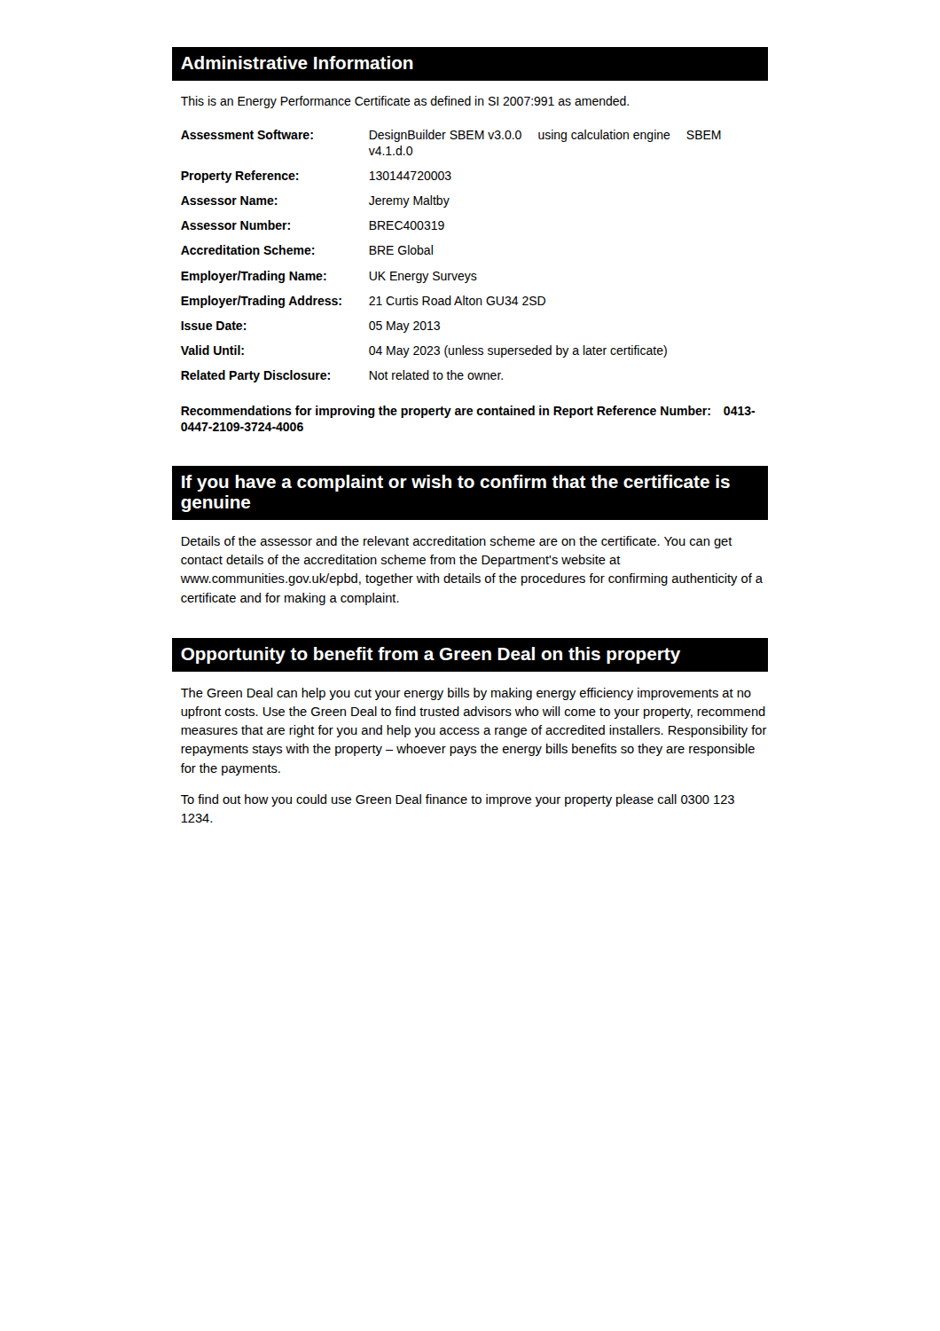Administrative Information
This is an Energy Performance Certificate as defined in SI 2007:991 as amended.
| Assessment Software: | DesignBuilder SBEM v3.0.0 using calculation engine SBEM v4.1.d.0 |
| Property Reference: | 130144720003 |
| Assessor Name: | Jeremy Maltby |
| Assessor Number: | BREC400319 |
| Accreditation Scheme: | BRE Global |
| Employer/Trading Name: | UK Energy Surveys |
| Employer/Trading Address: | 21 Curtis Road Alton GU34 2SD |
| Issue Date: | 05 May 2013 |
| Valid Until: | 04 May 2023 (unless superseded by a later certificate) |
| Related Party Disclosure: | Not related to the owner. |
Recommendations for improving the property are contained in Report Reference Number:0413-0447-2109-3724-4006
If you have a complaint or wish to confirm that the certificate is genuine
Details of the assessor and the relevant accreditation scheme are on the certificate. You can get contact details of the accreditation scheme from the Department's website at www.communities.gov.uk/epbd, together with details of the procedures for confirming authenticity of a certificate and for making a complaint.
Opportunity to benefit from a Green Deal on this property
The Green Deal can help you cut your energy bills by making energy efficiency improvements at no upfront costs. Use the Green Deal to find trusted advisors who will come to your property, recommend measures that are right for you and help you access a range of accredited installers. Responsibility for repayments stays with the property – whoever pays the energy bills benefits so they are responsible for the payments.
To find out how you could use Green Deal finance to improve your property please call 0300 123 1234.